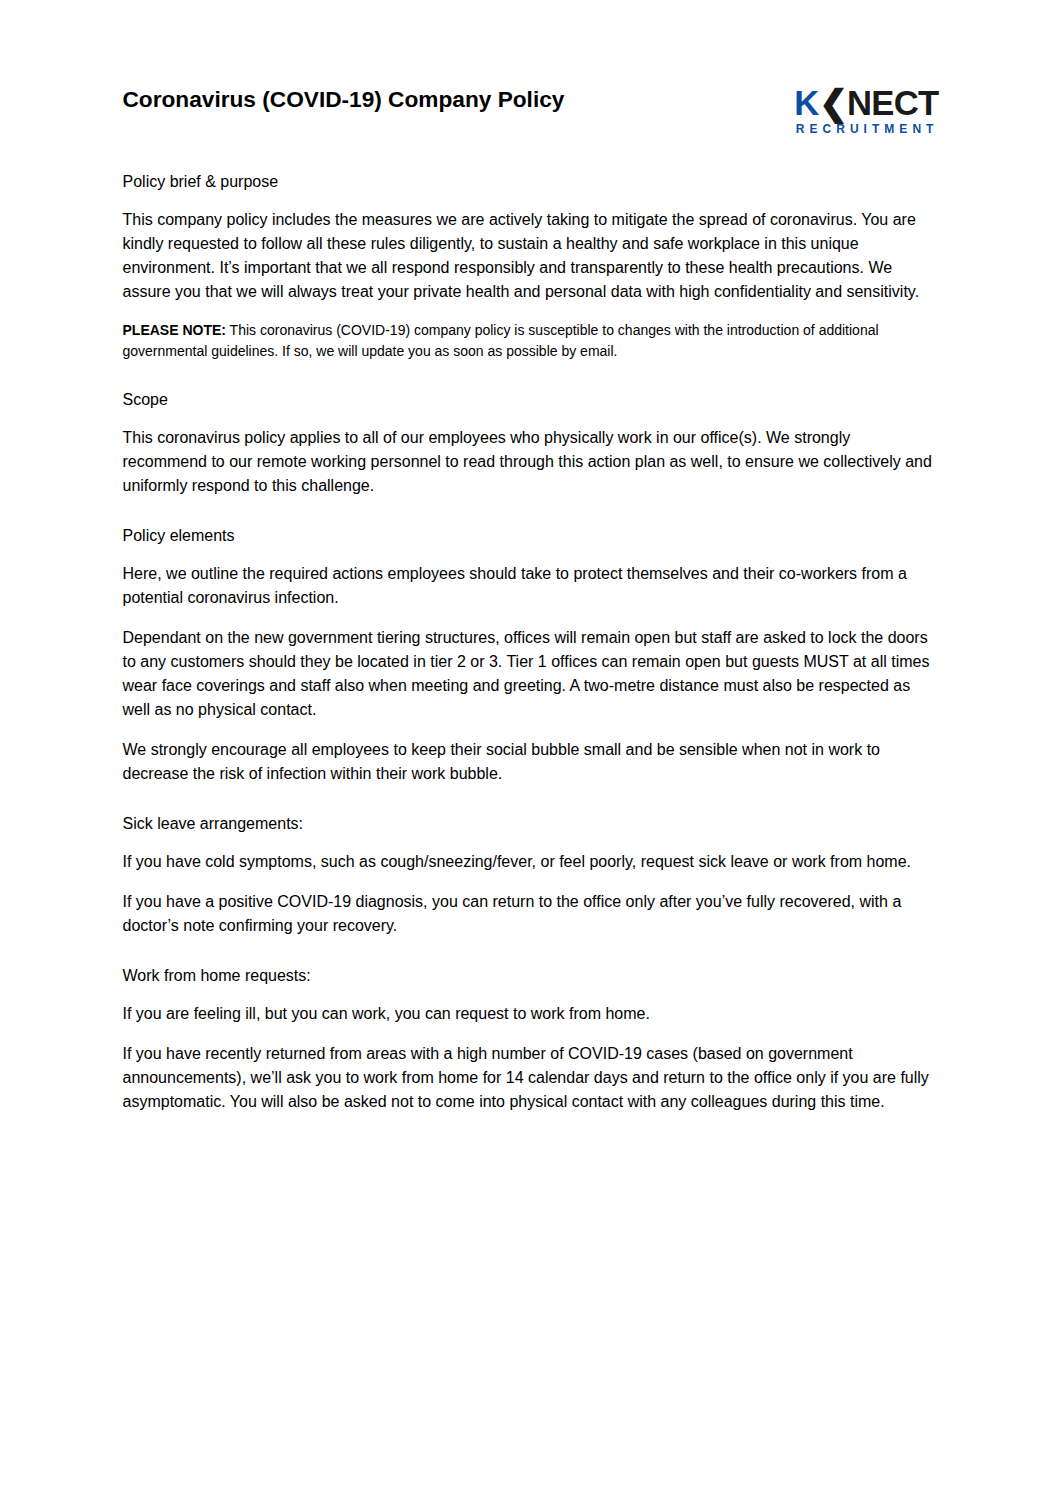Coronavirus (COVID-19) Company Policy
K❮NECT
RECRUITMENT
Policy brief & purpose
This company policy includes the measures we are actively taking to mitigate the spread of coronavirus. You are kindly requested to follow all these rules diligently, to sustain a healthy and safe workplace in this unique environment. It’s important that we all respond responsibly and transparently to these health precautions. We assure you that we will always treat your private health and personal data with high confidentiality and sensitivity.
PLEASE NOTE: This coronavirus (COVID-19) company policy is susceptible to changes with the introduction of additional governmental guidelines. If so, we will update you as soon as possible by email.
Scope
This coronavirus policy applies to all of our employees who physically work in our office(s). We strongly recommend to our remote working personnel to read through this action plan as well, to ensure we collectively and uniformly respond to this challenge.
Policy elements
Here, we outline the required actions employees should take to protect themselves and their co-workers from a potential coronavirus infection.
Dependant on the new government tiering structures, offices will remain open but staff are asked to lock the doors to any customers should they be located in tier 2 or 3. Tier 1 offices can remain open but guests MUST at all times wear face coverings and staff also when meeting and greeting. A two-metre distance must also be respected as well as no physical contact.
We strongly encourage all employees to keep their social bubble small and be sensible when not in work to decrease the risk of infection within their work bubble.
Sick leave arrangements:
If you have cold symptoms, such as cough/sneezing/fever, or feel poorly, request sick leave or work from home.
If you have a positive COVID-19 diagnosis, you can return to the office only after you’ve fully recovered, with a doctor’s note confirming your recovery.
Work from home requests:
If you are feeling ill, but you can work, you can request to work from home.
If you have recently returned from areas with a high number of COVID-19 cases (based on government announcements), we’ll ask you to work from home for 14 calendar days and return to the office only if you are fully asymptomatic. You will also be asked not to come into physical contact with any colleagues during this time.